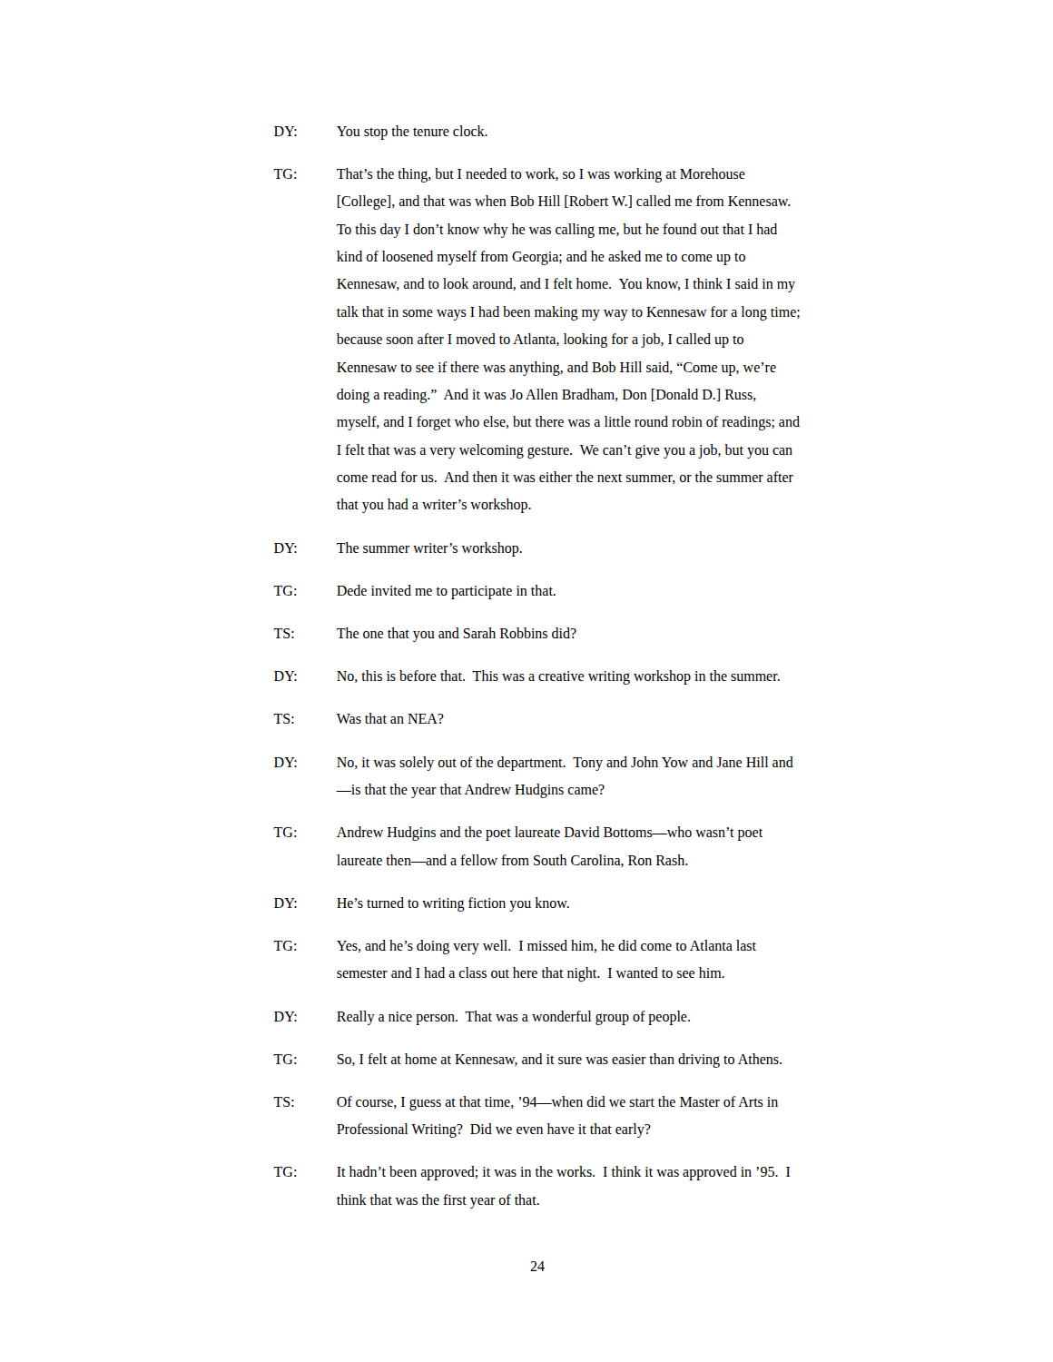| DY: | You stop the tenure clock. |
| TG: | That’s the thing, but I needed to work, so I was working at Morehouse [College], and that was when Bob Hill [Robert W.] called me from Kennesaw. To this day I don’t know why he was calling me, but he found out that I had kind of loosened myself from Georgia; and he asked me to come up to Kennesaw, and to look around, and I felt home. You know, I think I said in my talk that in some ways I had been making my way to Kennesaw for a long time; because soon after I moved to Atlanta, looking for a job, I called up to Kennesaw to see if there was anything, and Bob Hill said, “Come up, we’re doing a reading.” And it was Jo Allen Bradham, Don [Donald D.] Russ, myself, and I forget who else, but there was a little round robin of readings; and I felt that was a very welcoming gesture. We can’t give you a job, but you can come read for us. And then it was either the next summer, or the summer after that you had a writer’s workshop. |
| DY: | The summer writer’s workshop. |
| TG: | Dede invited me to participate in that. |
| TS: | The one that you and Sarah Robbins did? |
| DY: | No, this is before that. This was a creative writing workshop in the summer. |
| TS: | Was that an NEA? |
| DY: | No, it was solely out of the department. Tony and John Yow and Jane Hill and—is that the year that Andrew Hudgins came? |
| TG: | Andrew Hudgins and the poet laureate David Bottoms—who wasn’t poet laureate then—and a fellow from South Carolina, Ron Rash. |
| DY: | He’s turned to writing fiction you know. |
| TG: | Yes, and he’s doing very well. I missed him, he did come to Atlanta last semester and I had a class out here that night. I wanted to see him. |
| DY: | Really a nice person. That was a wonderful group of people. |
| TG: | So, I felt at home at Kennesaw, and it sure was easier than driving to Athens. |
| TS: | Of course, I guess at that time, ’94—when did we start the Master of Arts in Professional Writing? Did we even have it that early? |
| TG: | It hadn’t been approved; it was in the works. I think it was approved in ’95. I think that was the first year of that. |
24